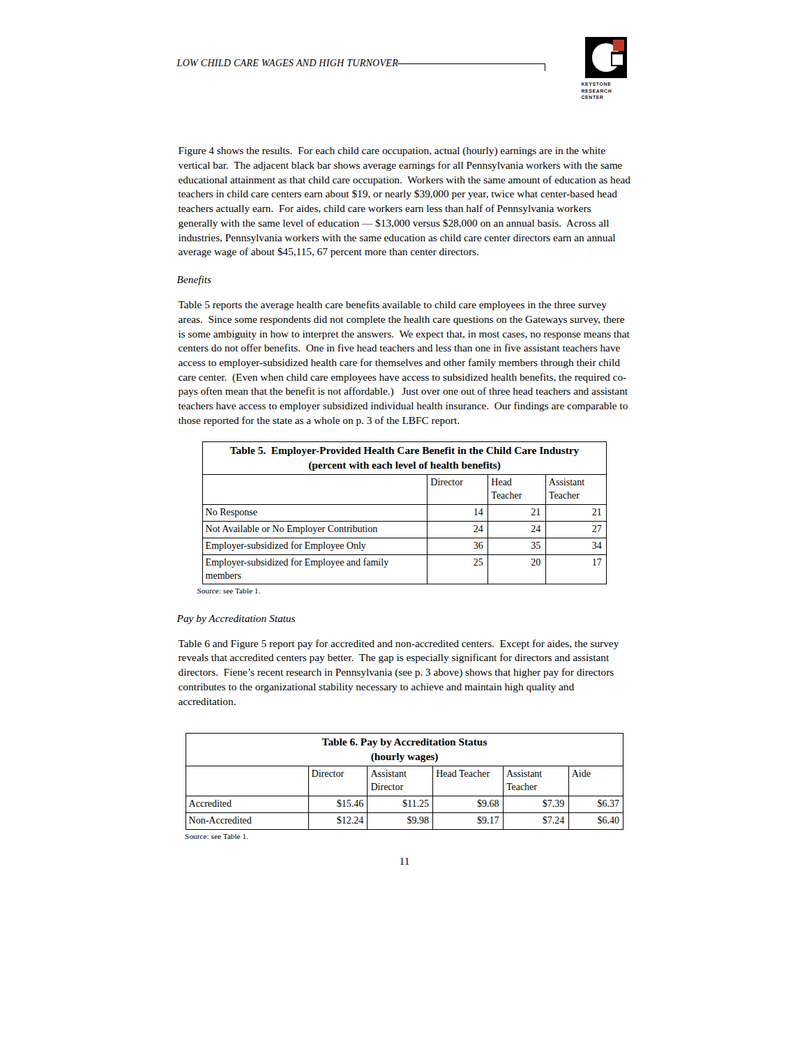LOW CHILD CARE WAGES AND HIGH TURNOVER
KEYSTONE
RESEARCH
CENTER
Figure 4 shows the results. For each child care occupation, actual (hourly) earnings are in the white vertical bar. The adjacent black bar shows average earnings for all Pennsylvania workers with the same educational attainment as that child care occupation. Workers with the same amount of education as head teachers in child care centers earn about $19, or nearly $39,000 per year, twice what center-based head teachers actually earn. For aides, child care workers earn less than half of Pennsylvania workers generally with the same level of education — $13,000 versus $28,000 on an annual basis. Across all industries, Pennsylvania workers with the same education as child care center directors earn an annual average wage of about $45,115, 67 percent more than center directors.
Benefits
Table 5 reports the average health care benefits available to child care employees in the three survey areas. Since some respondents did not complete the health care questions on the Gateways survey, there is some ambiguity in how to interpret the answers. We expect that, in most cases, no response means that centers do not offer benefits. One in five head teachers and less than one in five assistant teachers have access to employer-subsidized health care for themselves and other family members through their child care center. (Even when child care employees have access to subsidized health benefits, the required co-pays often mean that the benefit is not affordable.) Just over one out of three head teachers and assistant teachers have access to employer subsidized individual health insurance. Our findings are comparable to those reported for the state as a whole on p. 3 of the LBFC report.
| Table 5. Employer-Provided Health Care Benefit in the Child Care Industry |
| (percent with each level of health benefits) |
| | Director | Head Teacher | Assistant Teacher |
| No Response | 14 | 21 | 21 |
| Not Available or No Employer Contribution | 24 | 24 | 27 |
| Employer-subsidized for Employee Only | 36 | 35 | 34 |
| Employer-subsidized for Employee and family members | 25 | 20 | 17 |
Source: see Table 1.
Pay by Accreditation Status
Table 6 and Figure 5 report pay for accredited and non-accredited centers. Except for aides, the survey reveals that accredited centers pay better. The gap is especially significant for directors and assistant directors. Fiene’s recent research in Pennsylvania (see p. 3 above) shows that higher pay for directors contributes to the organizational stability necessary to achieve and maintain high quality and accreditation.
| Table 6. Pay by Accreditation Status |
| (hourly wages) |
| | Director | Assistant Director | Head Teacher | Assistant Teacher | Aide |
| Accredited | $15.46 | $11.25 | $9.68 | $7.39 | $6.37 |
| Non-Accredited | $12.24 | $9.98 | $9.17 | $7.24 | $6.40 |
Source: see Table 1.
11